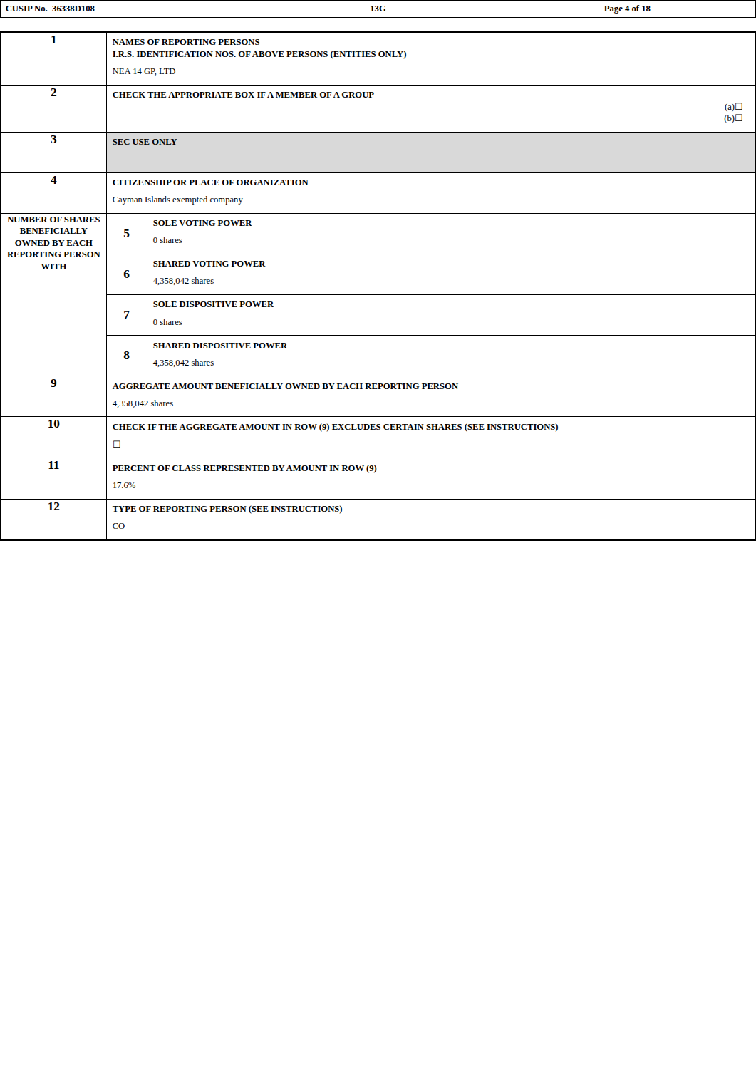| CUSIP No. 36338D108 | 13G | Page 4 of 18 |
| 1 | NAMES OF REPORTING PERSONS I.R.S. IDENTIFICATION NOS. OF ABOVE PERSONS (ENTITIES ONLY) NEA 14 GP, LTD |
| 2 | CHECK THE APPROPRIATE BOX IF A MEMBER OF A GROUP (a) ☐ (b) ☐ |
| 3 | SEC USE ONLY |
| 4 | CITIZENSHIP OR PLACE OF ORGANIZATION Cayman Islands exempted company |
| NUMBER OF SHARES BENEFICIALLY OWNED BY EACH REPORTING PERSON WITH | / 5 / SOLE VOTING POWER 0 shares / / 6 / SHARED VOTING POWER 4,358,042 shares / / 7 / SOLE DISPOSITIVE POWER 0 shares / / 8 / SHARED DISPOSITIVE POWER 4,358,042 shares / |
| 9 | AGGREGATE AMOUNT BENEFICIALLY OWNED BY EACH REPORTING PERSON 4,358,042 shares |
| 10 | CHECK IF THE AGGREGATE AMOUNT IN ROW (9) EXCLUDES CERTAIN SHARES (SEE INSTRUCTIONS) ☐ |
| 11 | PERCENT OF CLASS REPRESENTED BY AMOUNT IN ROW (9) 17.6% |
| 12 | TYPE OF REPORTING PERSON (SEE INSTRUCTIONS) CO |